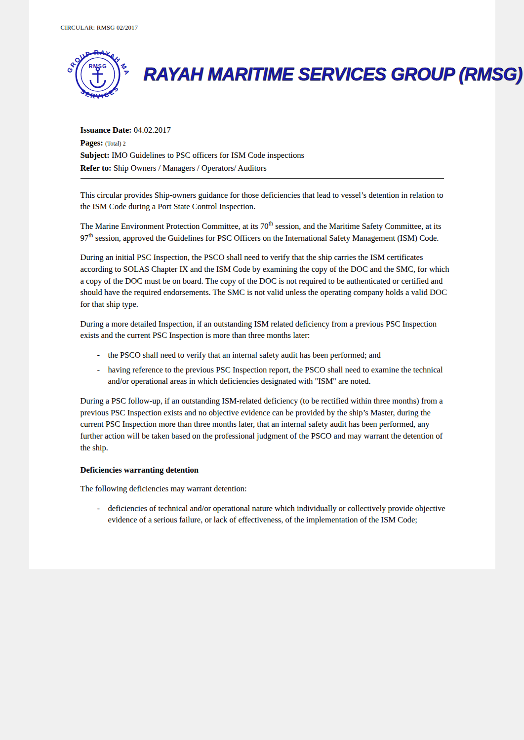CIRCULAR: RMSG 02/2017
GROUP RAYAH MARITIME SERVICES RMSG
RAYAH MARITIME SERVICES GROUP (RMSG)
Issuance Date: 04.02.2017
Pages: (Total) 2
Subject: IMO Guidelines to PSC officers for ISM Code inspections
Refer to: Ship Owners / Managers / Operators/ Auditors
This circular provides Ship-owners guidance for those deficiencies that lead to vessel’s detention in relation to the ISM Code during a Port State Control Inspection.
The Marine Environment Protection Committee, at its 70th session, and the Maritime Safety Committee, at its 97th session, approved the Guidelines for PSC Officers on the International Safety Management (ISM) Code.
During an initial PSC Inspection, the PSCO shall need to verify that the ship carries the ISM certificates according to SOLAS Chapter IX and the ISM Code by examining the copy of the DOC and the SMC, for which a copy of the DOC must be on board. The copy of the DOC is not required to be authenticated or certified and should have the required endorsements. The SMC is not valid unless the operating company holds a valid DOC for that ship type.
During a more detailed Inspection, if an outstanding ISM related deficiency from a previous PSC Inspection exists and the current PSC Inspection is more than three months later:
the PSCO shall need to verify that an internal safety audit has been performed; and
having reference to the previous PSC Inspection report, the PSCO shall need to examine the technical and/or operational areas in which deficiencies designated with "ISM" are noted.
During a PSC follow-up, if an outstanding ISM-related deficiency (to be rectified within three months) from a previous PSC Inspection exists and no objective evidence can be provided by the ship’s Master, during the current PSC Inspection more than three months later, that an internal safety audit has been performed, any further action will be taken based on the professional judgment of the PSCO and may warrant the detention of the ship.
Deficiencies warranting detention
The following deficiencies may warrant detention:
deficiencies of technical and/or operational nature which individually or collectively provide objective evidence of a serious failure, or lack of effectiveness, of the implementation of the ISM Code;